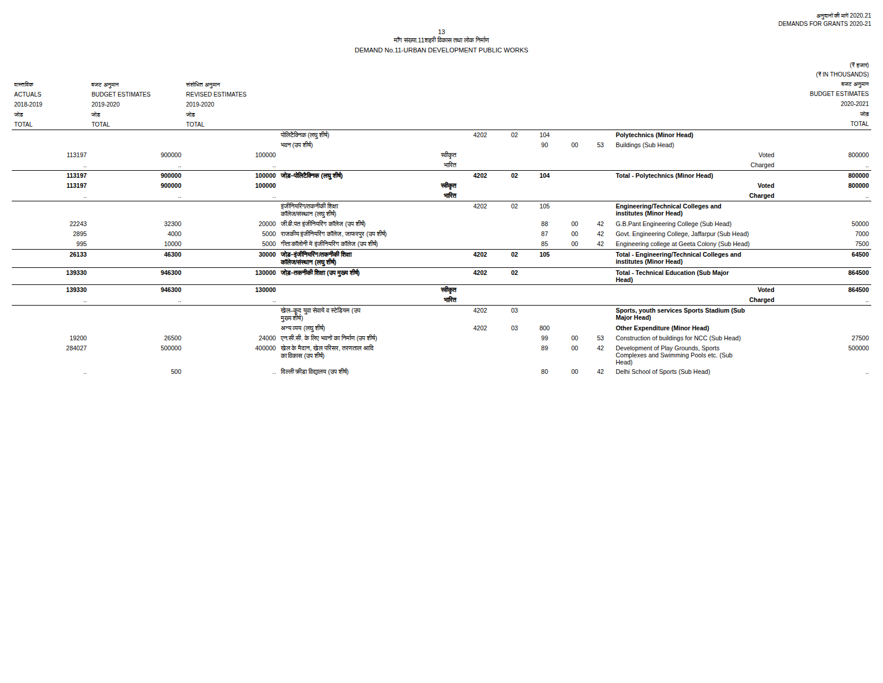अनुदानों की मांगें 2020.21
DEMANDS FOR GRANTS 2020-21
13
माँग संख्या.11शहरी विकास तथा लोक निर्माण
DEMAND No.11-URBAN DEVELOPMENT PUBLIC WORKS
| | (₹ हजार) |
| | (₹ IN THOUSANDS) |
| वास्तविक | बजट अनुमान | संशोधित अनुमान | | बजट अनुमान |
| ACTUALS | BUDGET ESTIMATES | REVISED ESTIMATES | | BUDGET ESTIMATES |
| 2018-2019 | 2019-2020 | 2019-2020 | | 2020-2021 |
| जोड़ | जोड़ | जोड़ | | जोड़ |
| TOTAL | TOTAL | TOTAL | | TOTAL |
| | | | पोलिटैक्निक (लघु शीर्ष) | 4202 | 02 | 104 | | | Polytechnics (Minor Head) | |
| | | | भवन (उप शीर्ष) | | | 90 | 00 | 53 | Buildings (Sub Head) | |
| 113197 | 900000 | 100000 | स्वीकृत | | | | | | Voted | 800000 |
| .. | .. | .. | भारित | | | | | | Charged | .. |
| 113197 | 900000 | 100000 | जोड़–पोलिटैक्निक (लघु शीर्ष) | 4202 | 02 | 104 | | | Total - Polytechnics (Minor Head) | 800000 |
| 113197 | 900000 | 100000 | स्वीकृत | | | | | | Voted | 800000 |
| .. | .. | .. | भारित | | | | | | Charged | .. |
| | | | इंजीनियरिंग/तकनीकी शिक्षा कॉलेज/संस्थान (लघु शीर्ष) | 4202 | 02 | 105 | | | Engineering/Technical Colleges and institutes (Minor Head) | |
| 22243 | 32300 | 20000 | जी.बी.पंत इंजीनियरिंग कॉलेज (उप शीर्ष) | | | 88 | 00 | 42 | G.B.Pant Engineering College (Sub Head) | 50000 |
| 2895 | 4000 | 5000 | राजकीय इंजीनियरिंग कॉलेज, जाफरपुर (उप शीर्ष) | | | 87 | 00 | 42 | Govt. Engineering College, Jaffarpur (Sub Head) | 7000 |
| 995 | 10000 | 5000 | गीता कॉलोनी में इंजीनियरिंग कॉलेज (उप शीर्ष) | | | 85 | 00 | 42 | Engineering college at Geeta Colony (Sub Head) | 7500 |
| 26133 | 46300 | 30000 | जोड़–इंजीनियरिंग/तकनीकी शिक्षा कॉलेज/संस्थान (लघु शीर्ष) | 4202 | 02 | 105 | | | Total - Engineering/Technical Colleges and institutes (Minor Head) | 64500 |
| 139330 | 946300 | 130000 | जोड़–तकनीकी शिक्षा (उप मुख्य शीर्ष) | 4202 | 02 | | | | Total - Technical Education (Sub Major Head) | 864500 |
| 139330 | 946300 | 130000 | स्वीकृत | | | | | | Voted | 864500 |
| .. | .. | .. | भारित | | | | | | Charged | .. |
| | | | खेल–कूद युवा सेवायें व स्टेडियम (उप मुख्य शीर्ष) | 4202 | 03 | | | | Sports, youth services Sports Stadium (Sub Major Head) | |
| | | | अन्य व्यय (लघु शीर्ष) | 4202 | 03 | 800 | | | Other Expenditure (Minor Head) | |
| 19200 | 26500 | 24000 | एन.सी.सी. के लिए भवनों का निर्माण (उप शीर्ष) | | | 99 | 00 | 53 | Construction of buildings for NCC (Sub Head) | 27500 |
| 284027 | 500000 | 400000 | खेल के मैदान, खेल परिसर, तरणताल आदि का विकास (उप शीर्ष) | | | 89 | 00 | 42 | Development of Play Grounds, Sports Complexes and Swimming Pools etc. (Sub Head) | 500000 |
| .. | 500 | .. | दिल्ली क्रीड़ा विद्यालय (उप शीर्ष) | | | 80 | 00 | 42 | Delhi School of Sports (Sub Head) | .. |